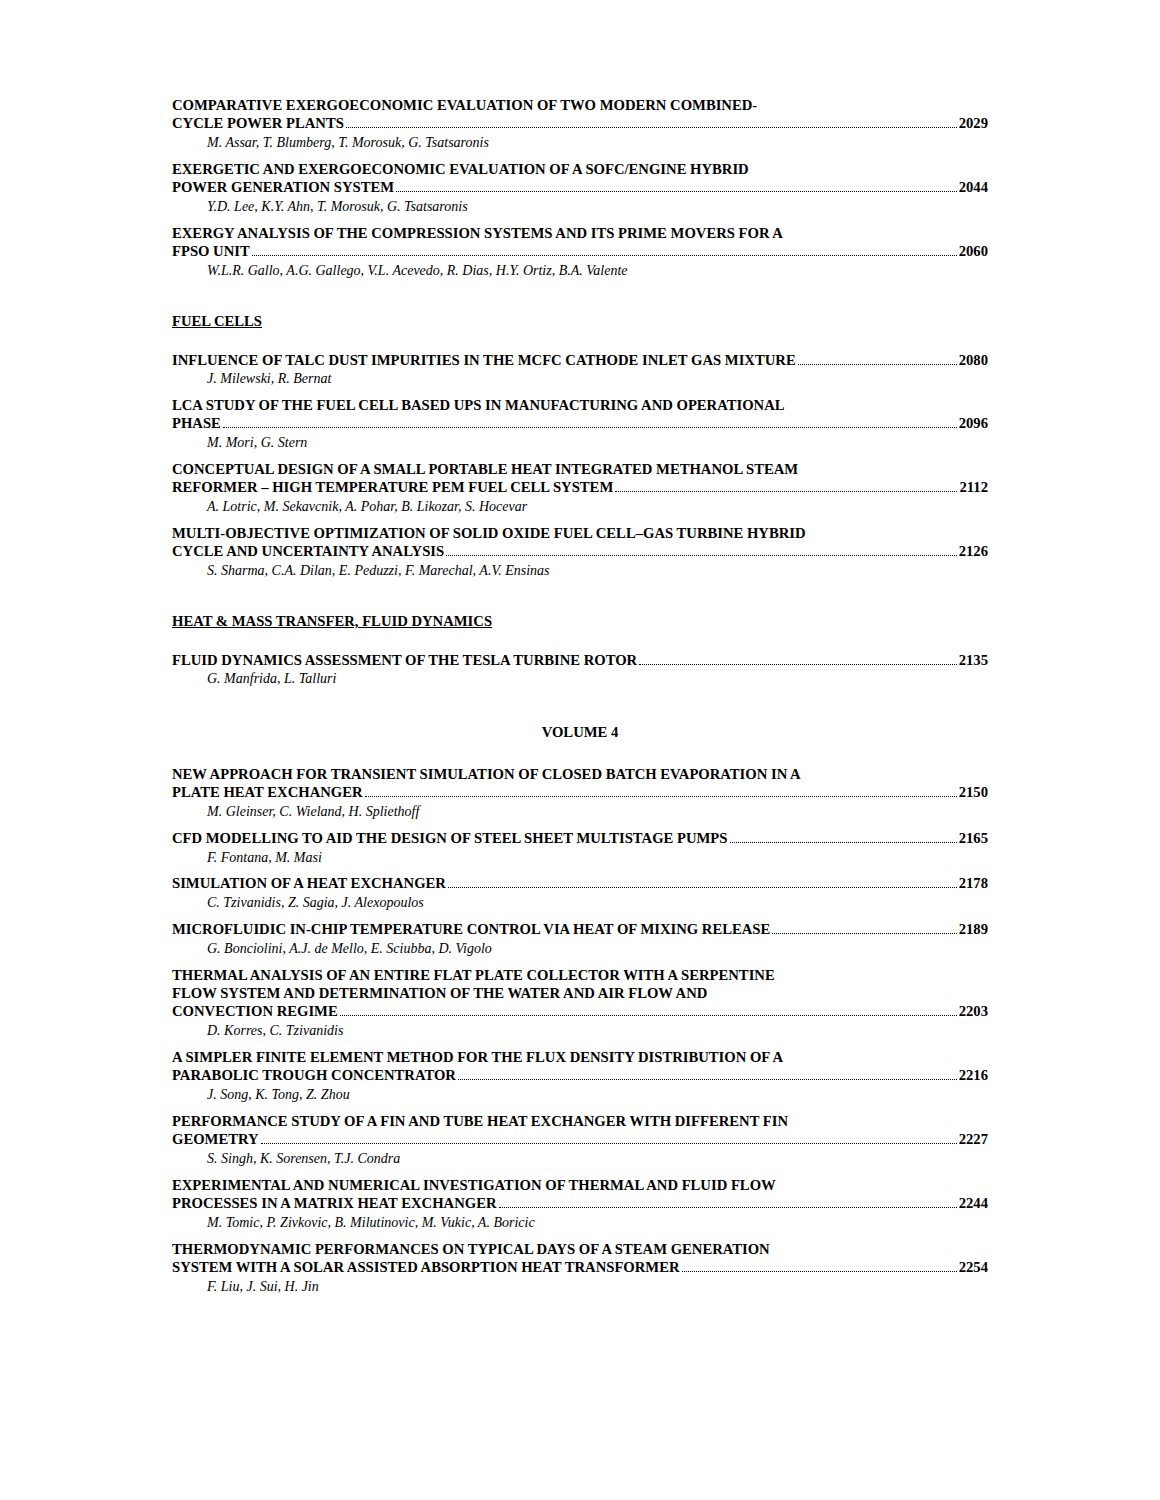COMPARATIVE EXERGOECONOMIC EVALUATION OF TWO MODERN COMBINED-
CYCLE POWER PLANTS 2029
M. Assar, T. Blumberg, T. Morosuk, G. Tsatsaronis
EXERGETIC AND EXERGOECONOMIC EVALUATION OF A SOFC/ENGINE HYBRID
POWER GENERATION SYSTEM 2044
Y.D. Lee, K.Y. Ahn, T. Morosuk, G. Tsatsaronis
EXERGY ANALYSIS OF THE COMPRESSION SYSTEMS AND ITS PRIME MOVERS FOR A
FPSO UNIT 2060
W.L.R. Gallo, A.G. Gallego, V.L. Acevedo, R. Dias, H.Y. Ortiz, B.A. Valente
Fuel Cells
INFLUENCE OF TALC DUST IMPURITIES IN THE MCFC CATHODE INLET GAS MIXTURE 2080
J. Milewski, R. Bernat
LCA STUDY OF THE FUEL CELL BASED UPS IN MANUFACTURING AND OPERATIONAL
PHASE 2096
M. Mori, G. Stern
CONCEPTUAL DESIGN OF A SMALL PORTABLE HEAT INTEGRATED METHANOL STEAM
REFORMER – HIGH TEMPERATURE PEM FUEL CELL SYSTEM 2112
A. Lotric, M. Sekavcnik, A. Pohar, B. Likozar, S. Hocevar
MULTI-OBJECTIVE OPTIMIZATION OF SOLID OXIDE FUEL CELL–GAS TURBINE HYBRID
CYCLE AND UNCERTAINTY ANALYSIS 2126
S. Sharma, C.A. Dilan, E. Peduzzi, F. Marechal, A.V. Ensinas
Heat & Mass Transfer, Fluid Dynamics
FLUID DYNAMICS ASSESSMENT OF THE TESLA TURBINE ROTOR 2135
G. Manfrida, L. Talluri
Volume 4
NEW APPROACH FOR TRANSIENT SIMULATION OF CLOSED BATCH EVAPORATION IN A
PLATE HEAT EXCHANGER 2150
M. Gleinser, C. Wieland, H. Spliethoff
CFD MODELLING TO AID THE DESIGN OF STEEL SHEET MULTISTAGE PUMPS 2165
F. Fontana, M. Masi
SIMULATION OF A HEAT EXCHANGER 2178
C. Tzivanidis, Z. Sagia, J. Alexopoulos
MICROFLUIDIC IN-CHIP TEMPERATURE CONTROL VIA HEAT OF MIXING RELEASE 2189
G. Bonciolini, A.J. de Mello, E. Sciubba, D. Vigolo
THERMAL ANALYSIS OF AN ENTIRE FLAT PLATE COLLECTOR WITH A SERPENTINE
FLOW SYSTEM AND DETERMINATION OF THE WATER AND AIR FLOW AND
CONVECTION REGIME 2203
D. Korres, C. Tzivanidis
A SIMPLER FINITE ELEMENT METHOD FOR THE FLUX DENSITY DISTRIBUTION OF A
PARABOLIC TROUGH CONCENTRATOR 2216
J. Song, K. Tong, Z. Zhou
PERFORMANCE STUDY OF A FIN AND TUBE HEAT EXCHANGER WITH DIFFERENT FIN
GEOMETRY 2227
S. Singh, K. Sorensen, T.J. Condra
EXPERIMENTAL AND NUMERICAL INVESTIGATION OF THERMAL AND FLUID FLOW
PROCESSES IN A MATRIX HEAT EXCHANGER 2244
M. Tomic, P. Zivkovic, B. Milutinovic, M. Vukic, A. Boricic
THERMODYNAMIC PERFORMANCES ON TYPICAL DAYS OF A STEAM GENERATION
SYSTEM WITH A SOLAR ASSISTED ABSORPTION HEAT TRANSFORMER 2254
F. Liu, J. Sui, H. Jin